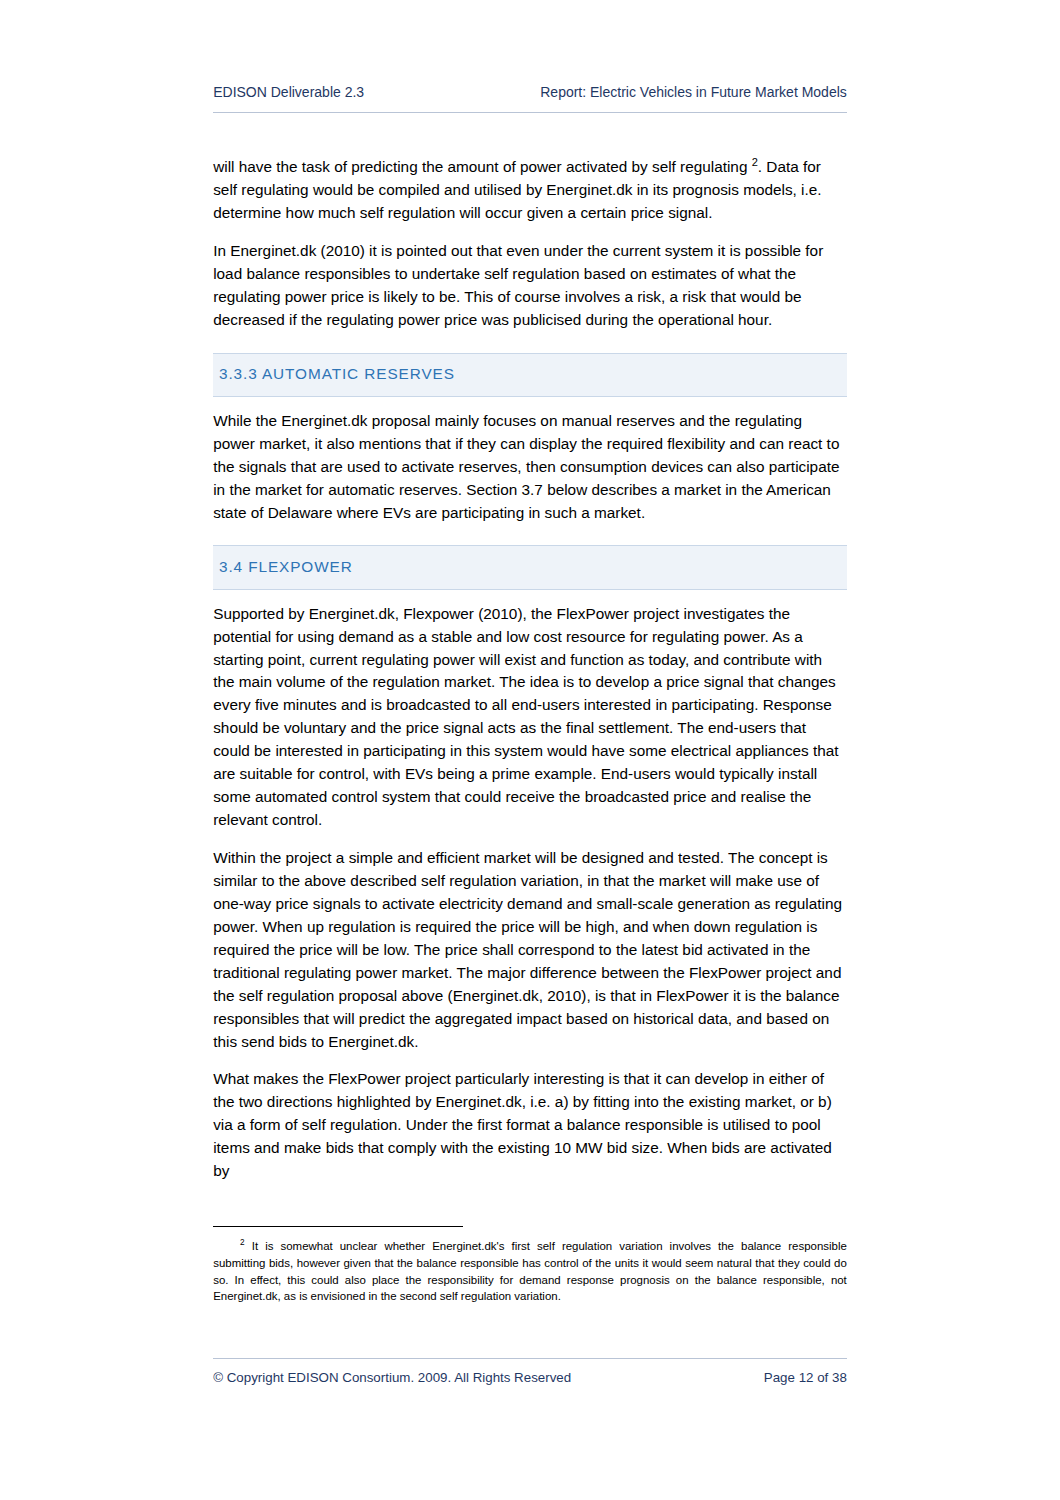EDISON Deliverable 2.3
Report: Electric Vehicles in Future Market Models
will have the task of predicting the amount of power activated by self regulating 2. Data for self regulating would be compiled and utilised by Energinet.dk in its prognosis models, i.e. determine how much self regulation will occur given a certain price signal.
In Energinet.dk (2010) it is pointed out that even under the current system it is possible for load balance responsibles to undertake self regulation based on estimates of what the regulating power price is likely to be. This of course involves a risk, a risk that would be decreased if the regulating power price was publicised during the operational hour.
3.3.3 Automatic Reserves
While the Energinet.dk proposal mainly focuses on manual reserves and the regulating power market, it also mentions that if they can display the required flexibility and can react to the signals that are used to activate reserves, then consumption devices can also participate in the market for automatic reserves. Section 3.7 below describes a market in the American state of Delaware where EVs are participating in such a market.
3.4 FlexPower
Supported by Energinet.dk, Flexpower (2010), the FlexPower project investigates the potential for using demand as a stable and low cost resource for regulating power. As a starting point, current regulating power will exist and function as today, and contribute with the main volume of the regulation market. The idea is to develop a price signal that changes every five minutes and is broadcasted to all end-users interested in participating. Response should be voluntary and the price signal acts as the final settlement. The end-users that could be interested in participating in this system would have some electrical appliances that are suitable for control, with EVs being a prime example. End-users would typically install some automated control system that could receive the broadcasted price and realise the relevant control.
Within the project a simple and efficient market will be designed and tested. The concept is similar to the above described self regulation variation, in that the market will make use of one-way price signals to activate electricity demand and small-scale generation as regulating power. When up regulation is required the price will be high, and when down regulation is required the price will be low. The price shall correspond to the latest bid activated in the traditional regulating power market. The major difference between the FlexPower project and the self regulation proposal above (Energinet.dk, 2010), is that in FlexPower it is the balance responsibles that will predict the aggregated impact based on historical data, and based on this send bids to Energinet.dk.
What makes the FlexPower project particularly interesting is that it can develop in either of the two directions highlighted by Energinet.dk, i.e. a) by fitting into the existing market, or b) via a form of self regulation. Under the first format a balance responsible is utilised to pool items and make bids that comply with the existing 10 MW bid size. When bids are activated by
2 It is somewhat unclear whether Energinet.dk's first self regulation variation involves the balance responsible submitting bids, however given that the balance responsible has control of the units it would seem natural that they could do so. In effect, this could also place the responsibility for demand response prognosis on the balance responsible, not Energinet.dk, as is envisioned in the second self regulation variation.
© Copyright EDISON Consortium. 2009. All Rights Reserved
Page 12 of 38